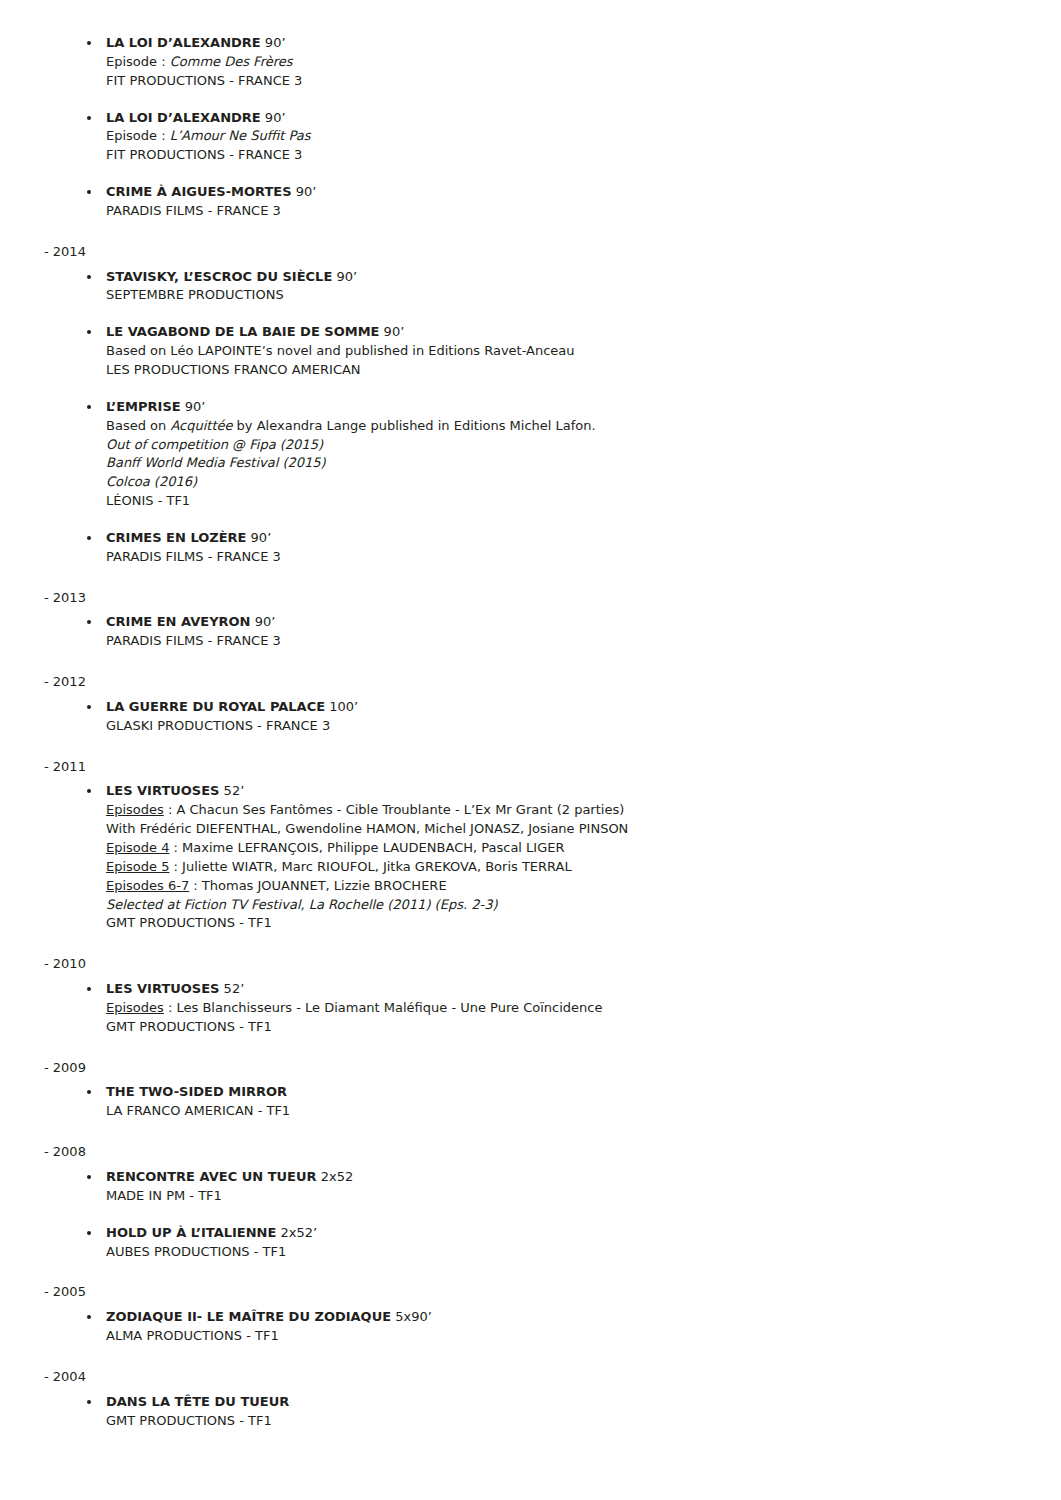La Loi d’Alexandre 90’
Episode : Comme Des Frères
FIT PRODUCTIONS - FRANCE 3
La Loi d’Alexandre 90’
Episode : L’Amour Ne Suffit Pas
FIT PRODUCTIONS - FRANCE 3
Crime à Aigues-Mortes 90’
PARADIS FILMS - FRANCE 3
- 2014
Stavisky, l’escroc du siècle 90’
SEPTEMBRE PRODUCTIONS
Le Vagabond de la Baie de Somme 90’
Based on Léo LAPOINTE’s novel and published in Editions Ravet-Anceau
LES PRODUCTIONS FRANCO AMERICAN
L’Emprise 90’
Based on Acquittée by Alexandra Lange published in Editions Michel Lafon.
Out of competition @ Fipa (2015)
Banff World Media Festival (2015)
Colcoa (2016)
LÉONIS - TF1
Crimes en Lozère 90’
PARADIS FILMS - FRANCE 3
- 2013
Crime en Aveyron 90’
PARADIS FILMS - FRANCE 3
- 2012
La Guerre du Royal Palace 100’
GLASKI PRODUCTIONS - FRANCE 3
- 2011
Les Virtuoses 52’
Episodes : A Chacun Ses Fantômes - Cible Troublante - L’Ex Mr Grant (2 parties)
With Frédéric DIEFENTHAL, Gwendoline HAMON, Michel JONASZ, Josiane PINSON
Episode 4 : Maxime LEFRANÇOIS, Philippe LAUDENBACH, Pascal LIGER
Episode 5 : Juliette WIATR, Marc RIOUFOL, Jitka GREKOVA, Boris TERRAL
Episodes 6-7 : Thomas JOUANNET, Lizzie BROCHERE
Selected at Fiction TV Festival, La Rochelle (2011) (Eps. 2-3)
GMT PRODUCTIONS - TF1
- 2010
Les Virtuoses 52’
Episodes : Les Blanchisseurs - Le Diamant Maléfique - Une Pure Coïncidence
GMT PRODUCTIONS - TF1
- 2009
The Two-Sided Mirror
LA FRANCO AMERICAN - TF1
- 2008
Rencontre avec un tueur 2x52
MADE IN PM - TF1
Hold Up à l’Italienne 2x52’
AUBES PRODUCTIONS - TF1
- 2005
Zodiaque II- Le Maître du Zodiaque 5x90’
ALMA PRODUCTIONS - TF1
- 2004
Dans la tête du tueur
GMT PRODUCTIONS - TF1